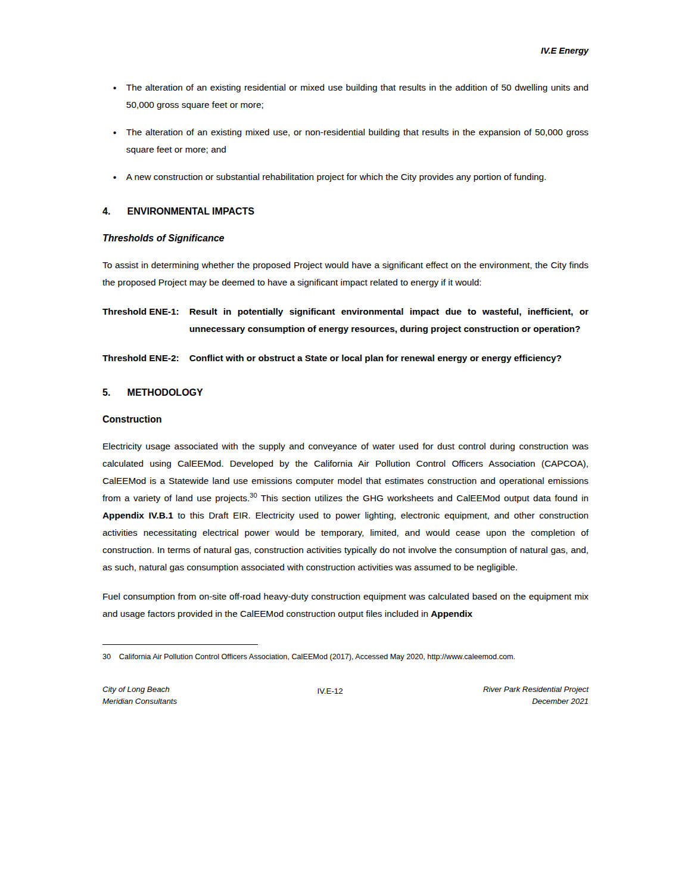IV.E Energy
The alteration of an existing residential or mixed use building that results in the addition of 50 dwelling units and 50,000 gross square feet or more;
The alteration of an existing mixed use, or non-residential building that results in the expansion of 50,000 gross square feet or more; and
A new construction or substantial rehabilitation project for which the City provides any portion of funding.
4. ENVIRONMENTAL IMPACTS
Thresholds of Significance
To assist in determining whether the proposed Project would have a significant effect on the environment, the City finds the proposed Project may be deemed to have a significant impact related to energy if it would:
Threshold ENE-1:
Result in potentially significant environmental impact due to wasteful, inefficient, or unnecessary consumption of energy resources, during project construction or operation?
Threshold ENE-2:
Conflict with or obstruct a State or local plan for renewal energy or energy efficiency?
5. METHODOLOGY
Construction
Electricity usage associated with the supply and conveyance of water used for dust control during construction was calculated using CalEEMod. Developed by the California Air Pollution Control Officers Association (CAPCOA), CalEEMod is a Statewide land use emissions computer model that estimates construction and operational emissions from a variety of land use projects.30 This section utilizes the GHG worksheets and CalEEMod output data found in Appendix IV.B.1 to this Draft EIR. Electricity used to power lighting, electronic equipment, and other construction activities necessitating electrical power would be temporary, limited, and would cease upon the completion of construction. In terms of natural gas, construction activities typically do not involve the consumption of natural gas, and, as such, natural gas consumption associated with construction activities was assumed to be negligible.
Fuel consumption from on-site off-road heavy-duty construction equipment was calculated based on the equipment mix and usage factors provided in the CalEEMod construction output files included in Appendix
30
California Air Pollution Control Officers Association, CalEEMod (2017), Accessed May 2020, http://www.caleemod.com.
City of Long Beach
Meridian Consultants
IV.E-12
River Park Residential Project
December 2021